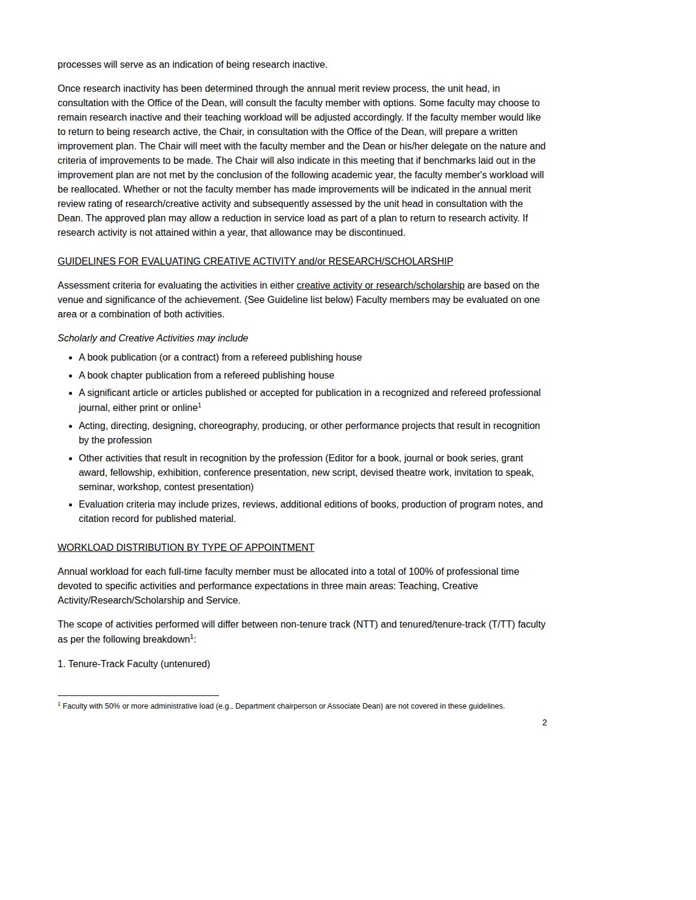processes will serve as an indication of being research inactive.
Once research inactivity has been determined through the annual merit review process, the unit head, in consultation with the Office of the Dean, will consult the faculty member with options. Some faculty may choose to remain research inactive and their teaching workload will be adjusted accordingly. If the faculty member would like to return to being research active, the Chair, in consultation with the Office of the Dean, will prepare a written improvement plan. The Chair will meet with the faculty member and the Dean or his/her delegate on the nature and criteria of improvements to be made. The Chair will also indicate in this meeting that if benchmarks laid out in the improvement plan are not met by the conclusion of the following academic year, the faculty member's workload will be reallocated. Whether or not the faculty member has made improvements will be indicated in the annual merit review rating of research/creative activity and subsequently assessed by the unit head in consultation with the Dean. The approved plan may allow a reduction in service load as part of a plan to return to research activity. If research activity is not attained within a year, that allowance may be discontinued.
GUIDELINES FOR EVALUATING CREATIVE ACTIVITY and/or RESEARCH/SCHOLARSHIP
Assessment criteria for evaluating the activities in either creative activity or research/scholarship are based on the venue and significance of the achievement. (See Guideline list below) Faculty members may be evaluated on one area or a combination of both activities.
Scholarly and Creative Activities may include
A book publication (or a contract) from a refereed publishing house
A book chapter publication from a refereed publishing house
A significant article or articles published or accepted for publication in a recognized and refereed professional journal, either print or online1
Acting, directing, designing, choreography, producing, or other performance projects that result in recognition by the profession
Other activities that result in recognition by the profession (Editor for a book, journal or book series, grant award, fellowship, exhibition, conference presentation, new script, devised theatre work, invitation to speak, seminar, workshop, contest presentation)
Evaluation criteria may include prizes, reviews, additional editions of books, production of program notes, and citation record for published material.
WORKLOAD DISTRIBUTION BY TYPE OF APPOINTMENT
Annual workload for each full-time faculty member must be allocated into a total of 100% of professional time devoted to specific activities and performance expectations in three main areas: Teaching, Creative Activity/Research/Scholarship and Service.
The scope of activities performed will differ between non-tenure track (NTT) and tenured/tenure-track (T/TT) faculty as per the following breakdown1:
1. Tenure-Track Faculty (untenured)
1 Faculty with 50% or more administrative load (e.g., Department chairperson or Associate Dean) are not covered in these guidelines.
2